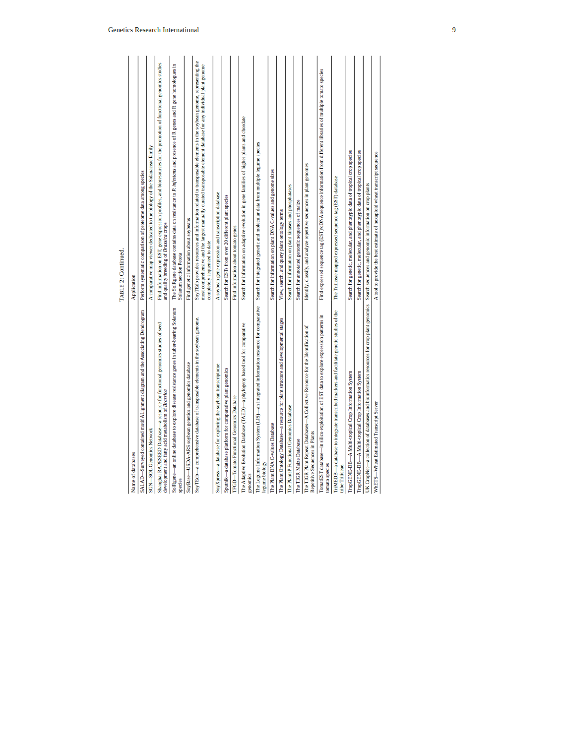Genetics Research International
9
TABLE 2: Continued.
| Name of databases | Application |
| --- | --- |
| SALAD—Surveyed contained motif ALignment diagram and the Associating Dendrogram | Perform systematic comparison of proteome data among species |
| SGN—SOL Genomics Network | A comparative map viewer dedicated to the biology of the Solanaceae family |
| Shanghai RAPESEED Database—a resource for functional genomics studies of seed development and fatty acid metabolism of Brassica | Find information on EST, gene expression profiles, and bioresources for the promotion of functional genomics studies and quality breeding of Brassica crops |
| SolRgene—an online database to explore disease resistance genes in tuber-bearing Solanum species | The SolRgene database contains data on resistance to P. infestans and presence of R genes and R gene homologues in Solanum section Petota |
| SoyBase—USDA-ARS soybean genetics and genomics database | Find genetic information about soybeans |
| SoyTEdb—a comprehensive database of transposable elements in the soybean genome. | SoyTEdb provides resources and information related to transposable elements in the soybean genome, representing the most comprehensive and the largest manually curated transposable element database for any individual plant genome completely sequenced to date |
| SoyXpress—a database for exploring the soybean transcriptome | A soybean gene expression and transcription database |
| Sputnik—a database platform for comparative plant genomics | Search for ESTs from over 20 different plant species |
| TFGD—Tomato Functional Genomics Database | Find information about tomato genes |
| The Adaptive Evolution Database (TAED)—a phylogeny based tool for comparative genomics | Search for information on adaptive evolution in gene families of higher plants and chordate |
| The Legume Information System (LIS)—an integrated information resource for comparative legume biology | Search for integrated genetic and molecular data from multiple legume species |
| The Plant DNA C-values Database | Search for information on plant DNA C-values and genome sizes |
| The Plant Ontology Database—a resource for plant structure and developmental stages | View, search, and query plant ontology terms |
| The PlantsP Functional Genomics Database | Search for information on plant kinases and phosphatases |
| The TIGR Maize Database | Search for annotated genomic sequences of maize |
| The TIGR Plant Repeat Databases—A Collective Resource for the Identification of Repetitive Sequences in Plants | Identify, classify, and analyze repetitive sequences in plant genomes |
| TomatEST database—in silico exploitation of EST data to explore expression patterns in tomato species | Find expressed sequence tag (EST)/cDNA sequence information from different libraries of multiple tomato species |
| TriMEDB—a database to integrate transcribed markers and facilitate genetic studies of the tribe Triticeae. | The Triticeae mapped expressed sequence tag (EST) database |
| TropGENE-DB—A Multi-tropical Crop Information System | Search for genetic, molecular, and phenotypic data of tropical crop species |
| TropGENE-DB—A Multi-tropical Crop Information System | Search for genetic, molecular, and phenotypic data of tropical crop species |
| UK CropNet—a collection of databases and bioinformatics resources for crop plant genomics | Search sequences and genomic information on crop plants |
| WhETS—Wheat Estimated Transcript Server | A tool to provide the best estimate of hexaploid wheat transcript sequence |